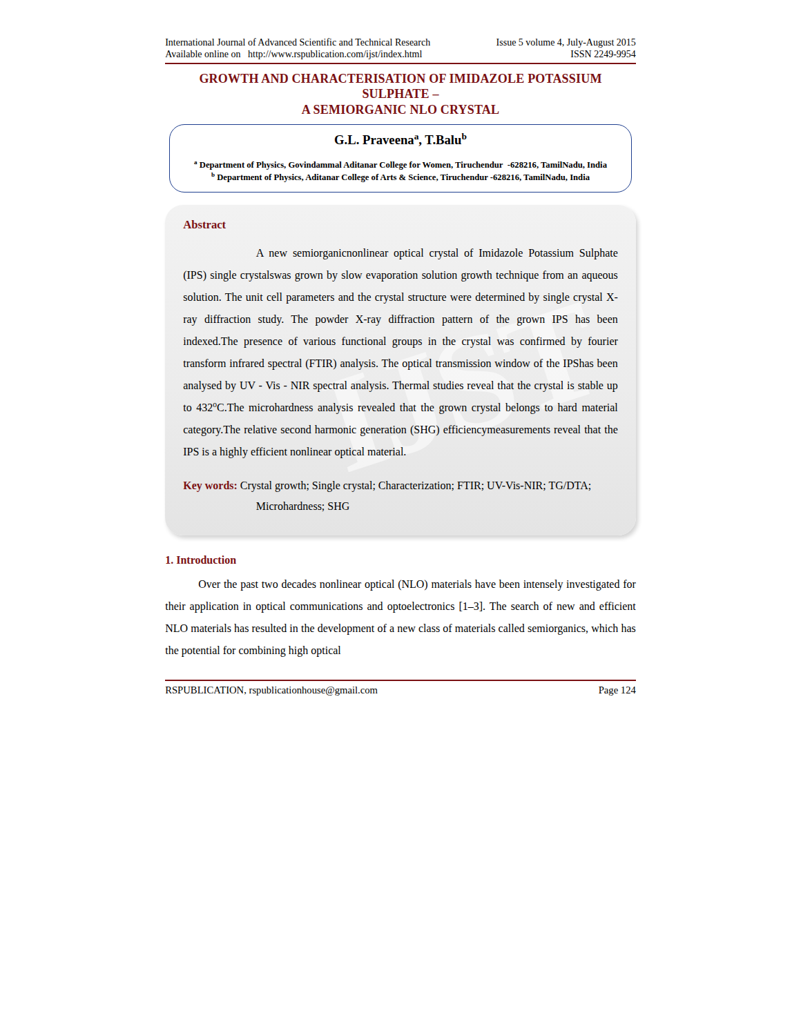International Journal of Advanced Scientific and Technical Research
Issue 5 volume 4, July-August 2015
Available online on http://www.rspublication.com/ijst/index.html
ISSN 2249-9954
GROWTH AND CHARACTERISATION OF IMIDAZOLE POTASSIUM SULPHATE –
A SEMIORGANIC NLO CRYSTAL
G.L. Praveenaa, T.Balub
a Department of Physics, Govindammal Aditanar College for Women, Tiruchendur -628216, TamilNadu, India
b Department of Physics, Aditanar College of Arts & Science, Tiruchendur -628216, TamilNadu, India
Abstract
A new semiorganicnonlinear optical crystal of Imidazole Potassium Sulphate (IPS) single crystalswas grown by slow evaporation solution growth technique from an aqueous solution. The unit cell parameters and the crystal structure were determined by single crystal X-ray diffraction study. The powder X-ray diffraction pattern of the grown IPS has been indexed.The presence of various functional groups in the crystal was confirmed by fourier transform infrared spectral (FTIR) analysis. The optical transmission window of the IPShas been analysed by UV - Vis - NIR spectral analysis. Thermal studies reveal that the crystal is stable up to 432oC.The microhardness analysis revealed that the grown crystal belongs to hard material category.The relative second harmonic generation (SHG) efficiencymeasurements reveal that the IPS is a highly efficient nonlinear optical material.
Key words: Crystal growth; Single crystal; Characterization; FTIR; UV-Vis-NIR; TG/DTA; Microhardness; SHG
1. Introduction
Over the past two decades nonlinear optical (NLO) materials have been intensely investigated for their application in optical communications and optoelectronics [1–3]. The search of new and efficient NLO materials has resulted in the development of a new class of materials called semiorganics, which has the potential for combining high optical
RSPUBLICATION, rspublicationhouse@gmail.com
Page 124